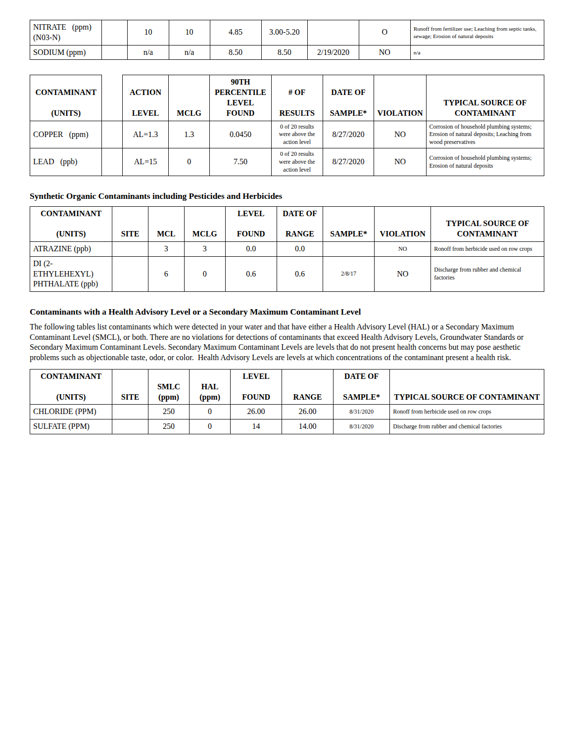| NITRATE (ppm) (N03-N) | | 10 | 10 | 4.85 | 3.00-5.20 | | O | Runoff from fertilizer use; Leaching from septic tanks, sewage; Erosion of natural deposits |
| SODIUM (ppm) | | n/a | n/a | 8.50 | 8.50 | 2/19/2020 | NO | n/a |
| CONTAMINANT (UNITS) | | ACTION LEVEL | MCLG | 90TH PERCENTILE LEVEL FOUND | # OF RESULTS | DATE OF SAMPLE* | VIOLATION | TYPICAL SOURCE OF CONTAMINANT |
| COPPER (ppm) | | AL=1.3 | 1.3 | 0.0450 | 0 of 20 results were above the action level | 8/27/2020 | NO | Corrosion of household plumbing systems; Erosion of natural deposits; Leaching from wood preservatives |
| LEAD (ppb) | | AL=15 | 0 | 7.50 | 0 of 20 results were above the action level | 8/27/2020 | NO | Corrosion of household plumbing systems; Erosion of natural deposits |
Synthetic Organic Contaminants including Pesticides and Herbicides
| CONTAMINANT (UNITS) | SITE | MCL | MCLG | LEVEL FOUND | DATE OF RANGE | SAMPLE* | VIOLATION | TYPICAL SOURCE OF CONTAMINANT |
| ATRAZINE (ppb) | | 3 | 3 | 0.0 | 0.0 | | NO | Ronoff from herbicide used on row crops |
| DI (2-ETHYLEHEXYL) PHTHALATE (ppb) | | 6 | 0 | 0.6 | 0.6 | 2/8/17 | NO | Discharge from rubber and chemical factories |
Contaminants with a Health Advisory Level or a Secondary Maximum Contaminant Level
The following tables list contaminants which were detected in your water and that have either a Health Advisory Level (HAL) or a Secondary Maximum Contaminant Level (SMCL), or both. There are no violations for detections of contaminants that exceed Health Advisory Levels, Groundwater Standards or Secondary Maximum Contaminant Levels. Secondary Maximum Contaminant Levels are levels that do not present health concerns but may pose aesthetic problems such as objectionable taste, odor, or color. Health Advisory Levels are levels at which concentrations of the contaminant present a health risk.
| CONTAMINANT (UNITS) | SITE | SMLC (ppm) | HAL (ppm) | LEVEL FOUND | RANGE | DATE OF SAMPLE* | TYPICAL SOURCE OF CONTAMINANT |
| CHLORIDE (PPM) | | 250 | 0 | 26.00 | 26.00 | 8/31/2020 | Ronoff from herbicide used on row crops |
| SULFATE (PPM) | | 250 | 0 | 14 | 14.00 | 8/31/2020 | Discharge from rubber and chemical factories |